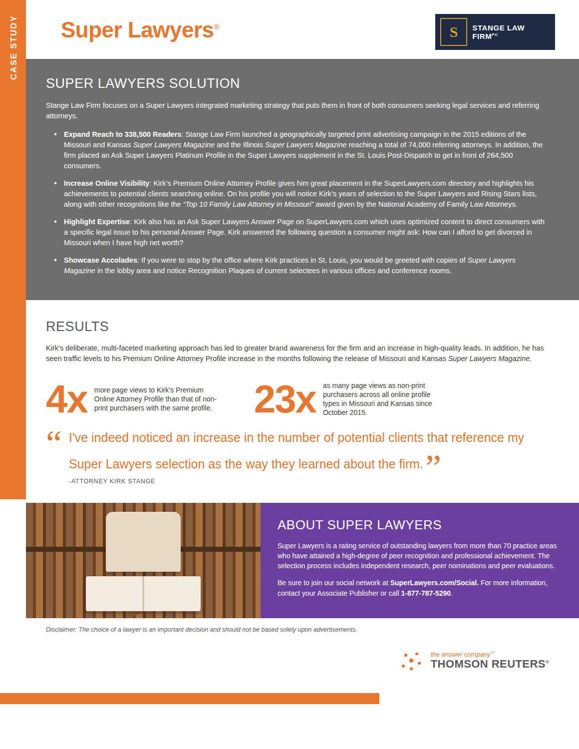CASE STUDY
Super Lawyers®
S
STANGE LAW FIRMPC
SUPER LAWYERS SOLUTION
Stange Law Firm focuses on a Super Lawyers integrated marketing strategy that puts them in front of both consumers seeking legal services and referring attorneys.
Expand Reach to 338,500 Readers: Stange Law Firm launched a geographically targeted print advertising campaign in the 2015 editions of the Missouri and Kansas Super Lawyers Magazine and the Illinois Super Lawyers Magazine reaching a total of 74,000 referring attorneys. In addition, the firm placed an Ask Super Lawyers Platinum Profile in the Super Lawyers supplement in the St. Louis Post-Dispatch to get in front of 264,500 consumers.
Increase Online Visibility: Kirk’s Premium Online Attorney Profile gives him great placement in the SuperLawyers.com directory and highlights his achievements to potential clients searching online. On his profile you will notice Kirk’s years of selection to the Super Lawyers and Rising Stars lists, along with other recognitions like the “Top 10 Family Law Attorney in Missouri” award given by the National Academy of Family Law Attorneys.
Highlight Expertise: Kirk also has an Ask Super Lawyers Answer Page on SuperLawyers.com which uses optimized content to direct consumers with a specific legal issue to his personal Answer Page. Kirk answered the following question a consumer might ask: How can I afford to get divorced in Missouri when I have high net worth?
Showcase Accolades: If you were to stop by the office where Kirk practices in St. Louis, you would be greeted with copies of Super Lawyers Magazine in the lobby area and notice Recognition Plaques of current selectees in various offices and conference rooms.
RESULTS
Kirk’s deliberate, multi-faceted marketing approach has led to greater brand awareness for the firm and an increase in high-quality leads. In addition, he has seen traffic levels to his Premium Online Attorney Profile increase in the months following the release of Missouri and Kansas Super Lawyers Magazine.
4x
more page views to Kirk’s Premium Online Attorney Profile than that of non-print purchasers with the same profile.
23x
as many page views as non-print purchasers across all online profile types in Missouri and Kansas since October 2015.
“
I've indeed noticed an increase in the number of potential clients that reference my Super Lawyers selection as the way they learned about the firm.
” -ATTORNEY KIRK STANGE
ABOUT SUPER LAWYERS
Super Lawyers is a rating service of outstanding lawyers from more than 70 practice areas who have attained a high-degree of peer recognition and professional achievement. The selection process includes independent research, peer nominations and peer evaluations.
Be sure to join our social network at SuperLawyers.com/Social. For more information, contact your Associate Publisher or call 1-877-787-5290.
Disclaimer: The choice of a lawyer is an important decision and should not be based solely upon advertisements.
the answer company™ THOMSON REUTERS®